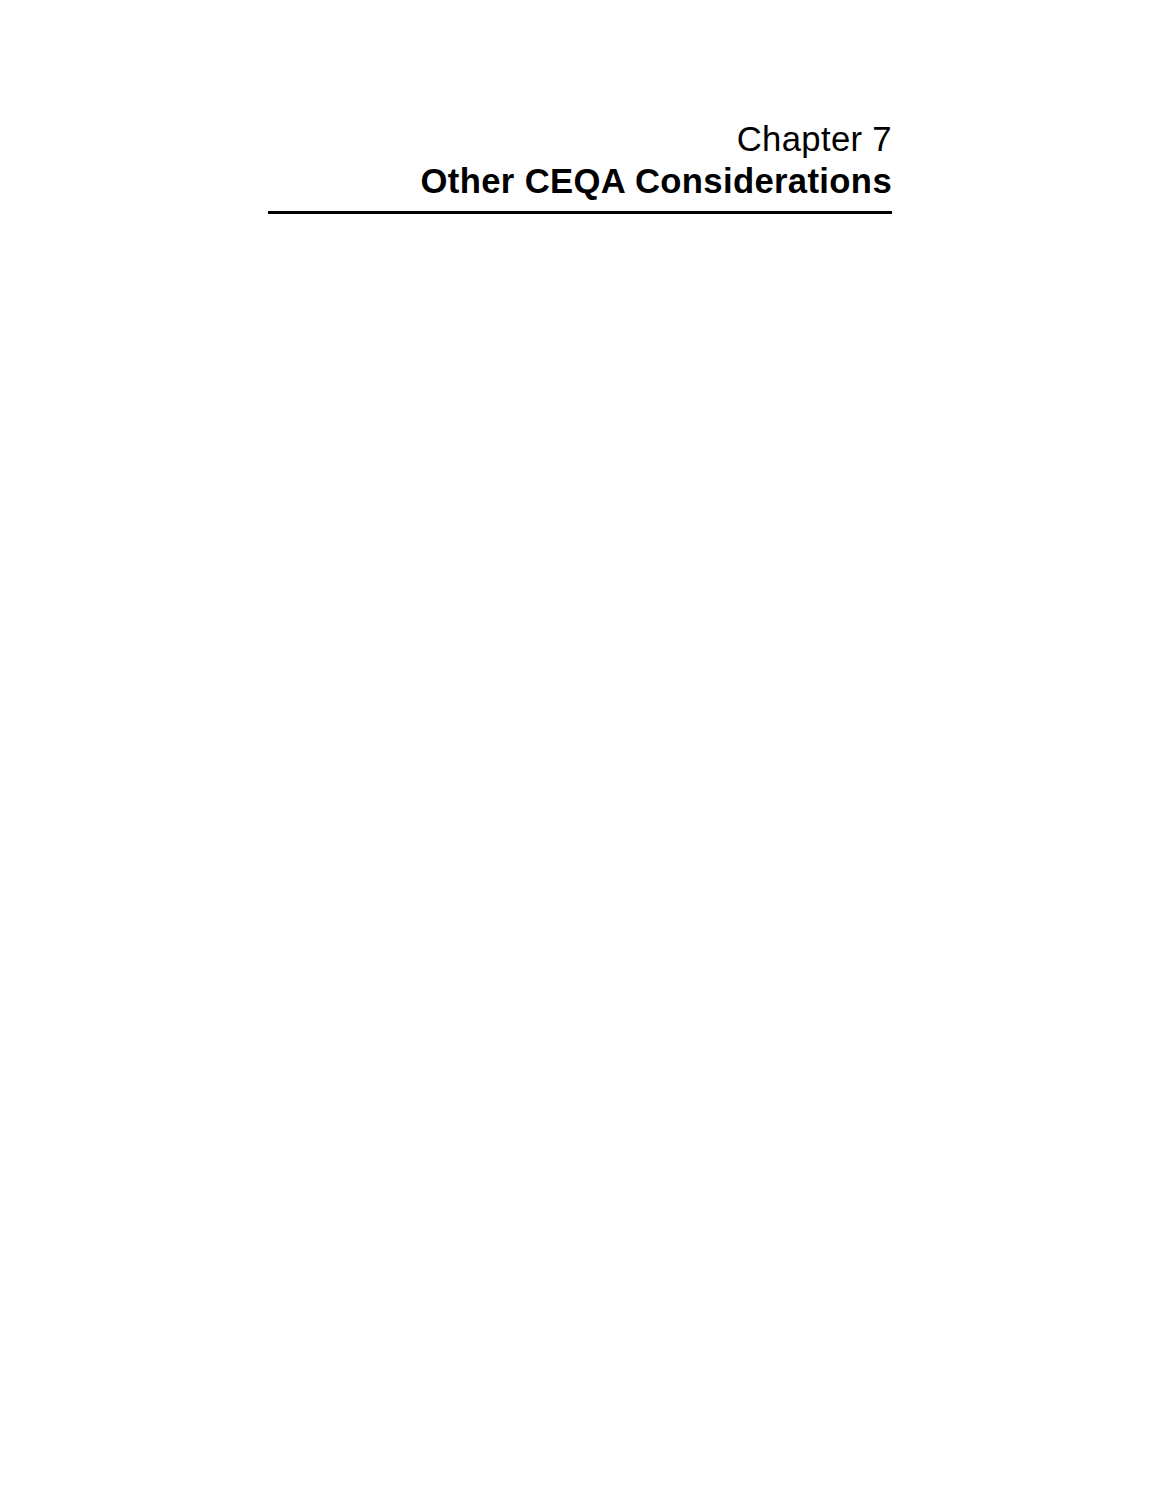Chapter 7
Other CEQA Considerations